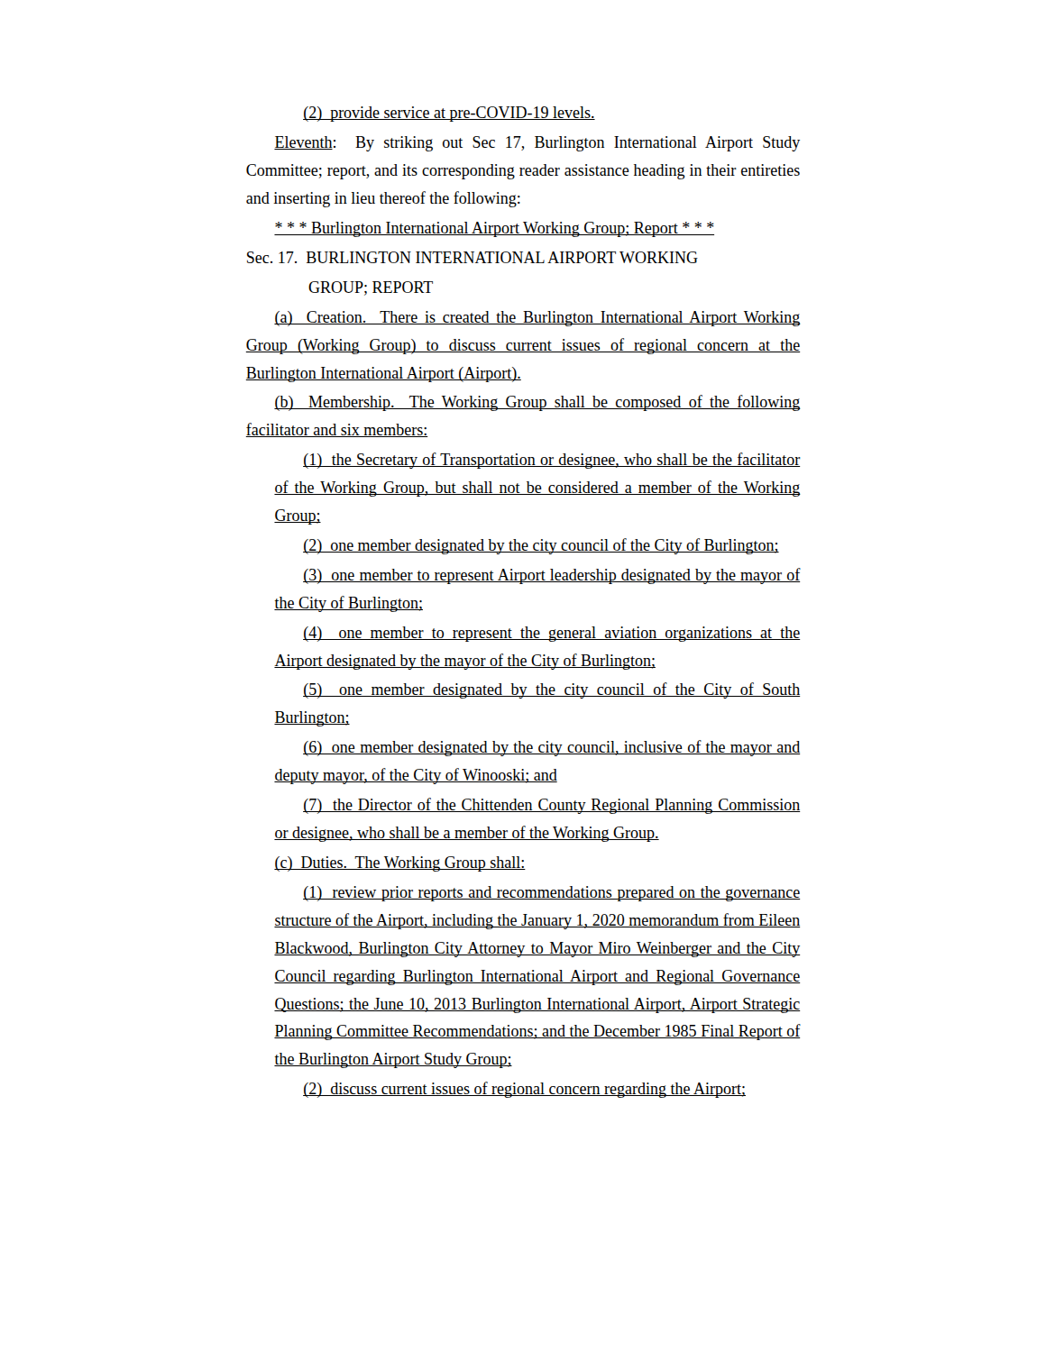(2) provide service at pre-COVID-19 levels.
Eleventh: By striking out Sec 17, Burlington International Airport Study Committee; report, and its corresponding reader assistance heading in their entireties and inserting in lieu thereof the following:
* * * Burlington International Airport Working Group; Report * * *
Sec. 17. BURLINGTON INTERNATIONAL AIRPORT WORKING
GROUP; REPORT
(a) Creation. There is created the Burlington International Airport Working Group (Working Group) to discuss current issues of regional concern at the Burlington International Airport (Airport).
(b) Membership. The Working Group shall be composed of the following facilitator and six members:
(1) the Secretary of Transportation or designee, who shall be the facilitator of the Working Group, but shall not be considered a member of the Working Group;
(2) one member designated by the city council of the City of Burlington;
(3) one member to represent Airport leadership designated by the mayor of the City of Burlington;
(4) one member to represent the general aviation organizations at the Airport designated by the mayor of the City of Burlington;
(5) one member designated by the city council of the City of South Burlington;
(6) one member designated by the city council, inclusive of the mayor and deputy mayor, of the City of Winooski; and
(7) the Director of the Chittenden County Regional Planning Commission or designee, who shall be a member of the Working Group.
(c) Duties. The Working Group shall:
(1) review prior reports and recommendations prepared on the governance structure of the Airport, including the January 1, 2020 memorandum from Eileen Blackwood, Burlington City Attorney to Mayor Miro Weinberger and the City Council regarding Burlington International Airport and Regional Governance Questions; the June 10, 2013 Burlington International Airport, Airport Strategic Planning Committee Recommendations; and the December 1985 Final Report of the Burlington Airport Study Group;
(2) discuss current issues of regional concern regarding the Airport;